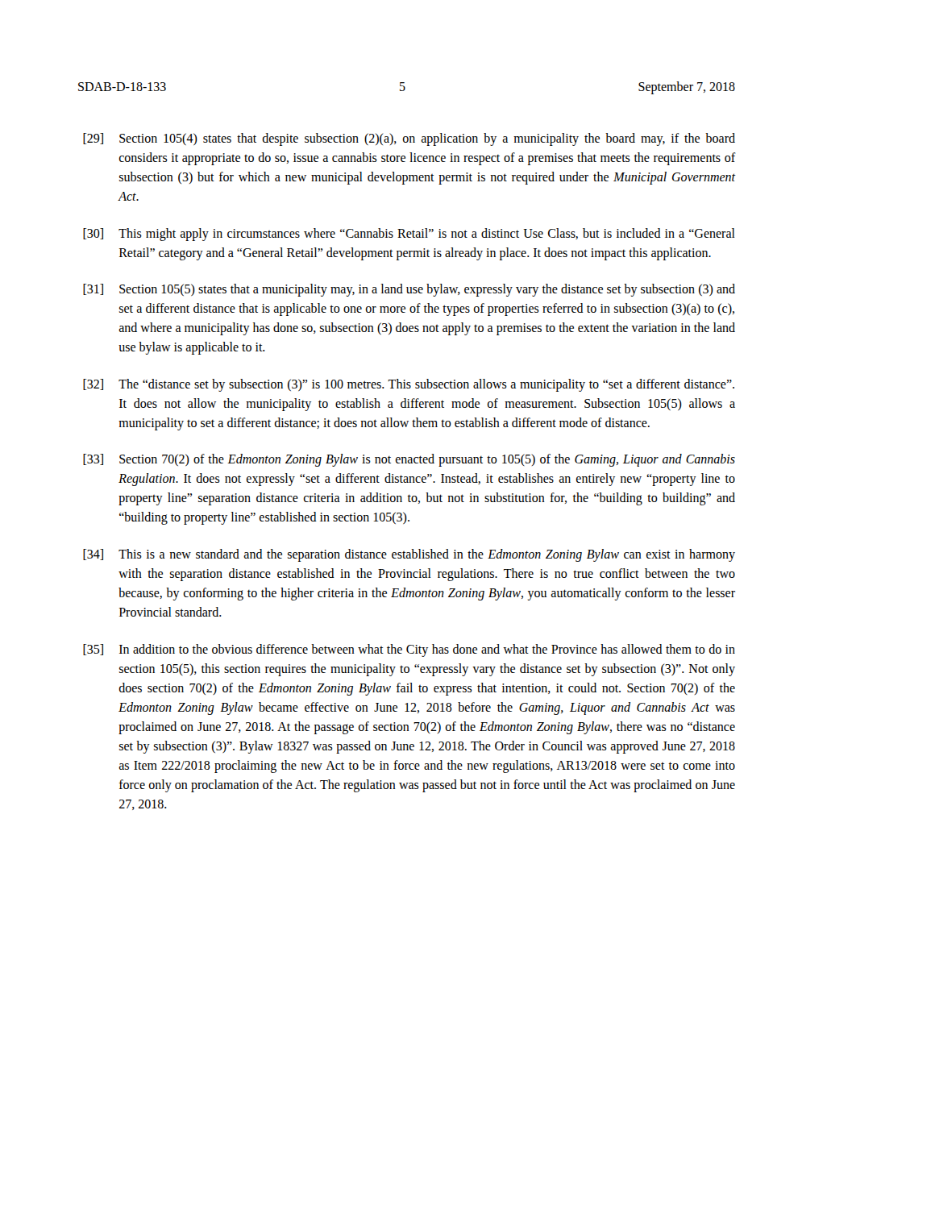SDAB-D-18-133
5
September 7, 2018
[29]
Section 105(4) states that despite subsection (2)(a), on application by a municipality the board may, if the board considers it appropriate to do so, issue a cannabis store licence in respect of a premises that meets the requirements of subsection (3) but for which a new municipal development permit is not required under the Municipal Government Act.
[30]
This might apply in circumstances where “Cannabis Retail” is not a distinct Use Class, but is included in a “General Retail” category and a “General Retail” development permit is already in place. It does not impact this application.
[31]
Section 105(5) states that a municipality may, in a land use bylaw, expressly vary the distance set by subsection (3) and set a different distance that is applicable to one or more of the types of properties referred to in subsection (3)(a) to (c), and where a municipality has done so, subsection (3) does not apply to a premises to the extent the variation in the land use bylaw is applicable to it.
[32]
The “distance set by subsection (3)” is 100 metres. This subsection allows a municipality to “set a different distance”. It does not allow the municipality to establish a different mode of measurement. Subsection 105(5) allows a municipality to set a different distance; it does not allow them to establish a different mode of distance.
[33]
Section 70(2) of the Edmonton Zoning Bylaw is not enacted pursuant to 105(5) of the Gaming, Liquor and Cannabis Regulation. It does not expressly “set a different distance”. Instead, it establishes an entirely new “property line to property line” separation distance criteria in addition to, but not in substitution for, the “building to building” and “building to property line” established in section 105(3).
[34]
This is a new standard and the separation distance established in the Edmonton Zoning Bylaw can exist in harmony with the separation distance established in the Provincial regulations. There is no true conflict between the two because, by conforming to the higher criteria in the Edmonton Zoning Bylaw, you automatically conform to the lesser Provincial standard.
[35]
In addition to the obvious difference between what the City has done and what the Province has allowed them to do in section 105(5), this section requires the municipality to “expressly vary the distance set by subsection (3)”. Not only does section 70(2) of the Edmonton Zoning Bylaw fail to express that intention, it could not. Section 70(2) of the Edmonton Zoning Bylaw became effective on June 12, 2018 before the Gaming, Liquor and Cannabis Act was proclaimed on June 27, 2018. At the passage of section 70(2) of the Edmonton Zoning Bylaw, there was no “distance set by subsection (3)”. Bylaw 18327 was passed on June 12, 2018. The Order in Council was approved June 27, 2018 as Item 222/2018 proclaiming the new Act to be in force and the new regulations, AR13/2018 were set to come into force only on proclamation of the Act. The regulation was passed but not in force until the Act was proclaimed on June 27, 2018.